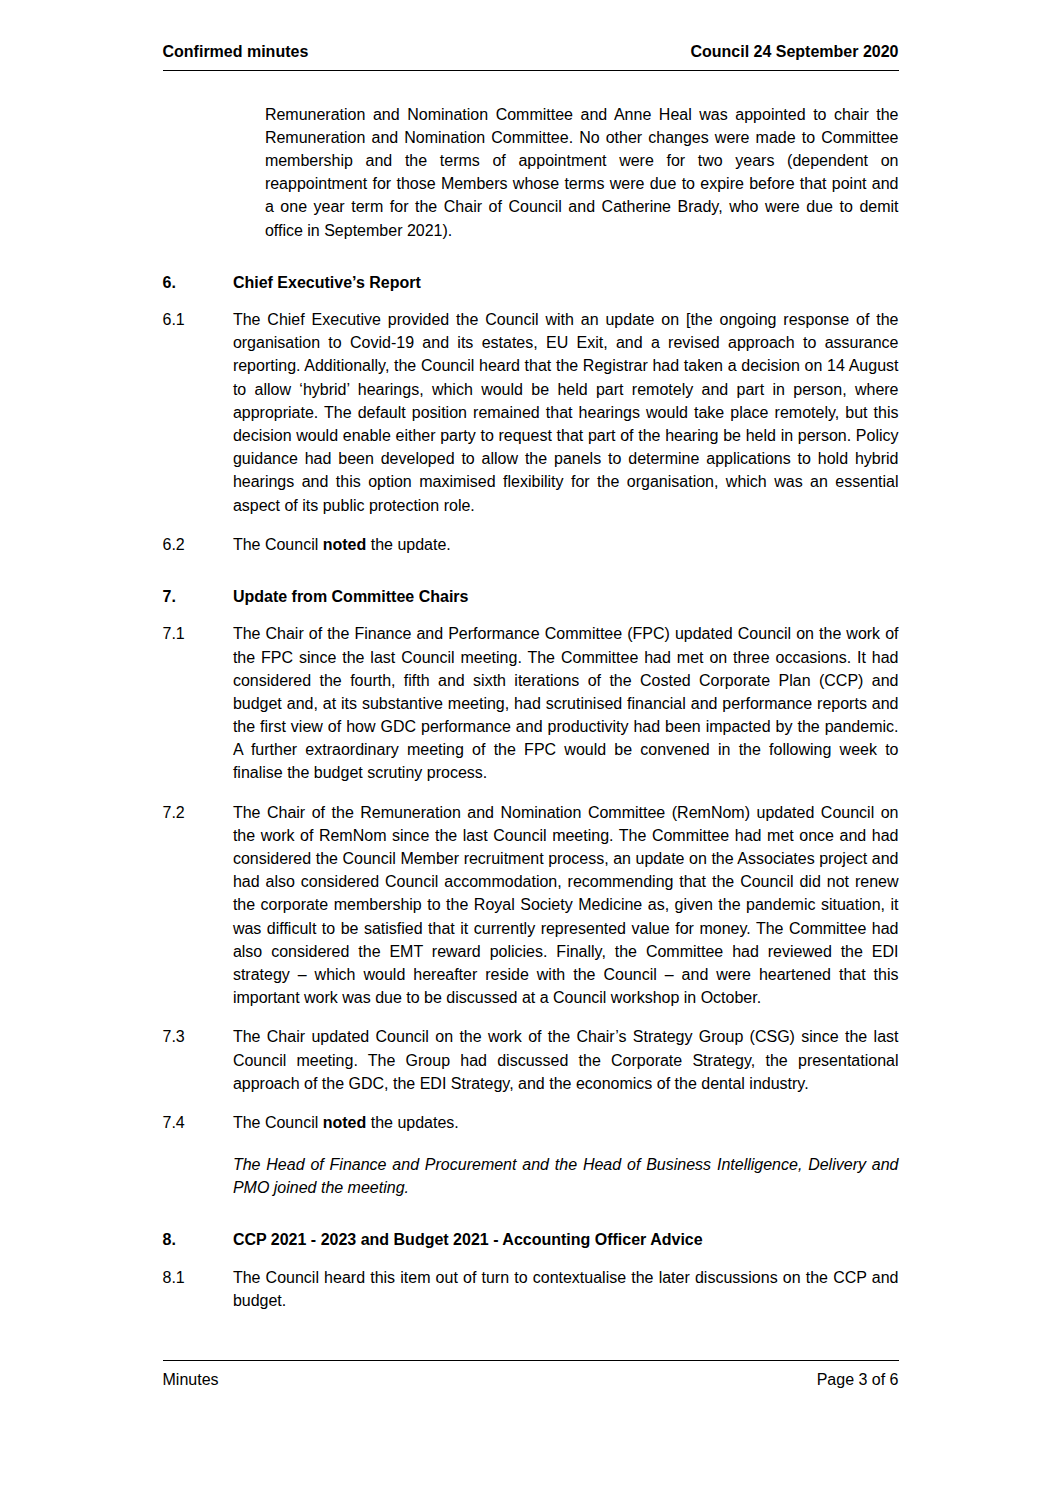Confirmed minutes Council 24 September 2020
Remuneration and Nomination Committee and Anne Heal was appointed to chair the Remuneration and Nomination Committee. No other changes were made to Committee membership and the terms of appointment were for two years (dependent on reappointment for those Members whose terms were due to expire before that point and a one year term for the Chair of Council and Catherine Brady, who were due to demit office in September 2021).
6. Chief Executive’s Report
6.1 The Chief Executive provided the Council with an update on [the ongoing response of the organisation to Covid-19 and its estates, EU Exit, and a revised approach to assurance reporting. Additionally, the Council heard that the Registrar had taken a decision on 14 August to allow ‘hybrid’ hearings, which would be held part remotely and part in person, where appropriate. The default position remained that hearings would take place remotely, but this decision would enable either party to request that part of the hearing be held in person. Policy guidance had been developed to allow the panels to determine applications to hold hybrid hearings and this option maximised flexibility for the organisation, which was an essential aspect of its public protection role.
6.2 The Council noted the update.
7. Update from Committee Chairs
7.1 The Chair of the Finance and Performance Committee (FPC) updated Council on the work of the FPC since the last Council meeting. The Committee had met on three occasions. It had considered the fourth, fifth and sixth iterations of the Costed Corporate Plan (CCP) and budget and, at its substantive meeting, had scrutinised financial and performance reports and the first view of how GDC performance and productivity had been impacted by the pandemic. A further extraordinary meeting of the FPC would be convened in the following week to finalise the budget scrutiny process.
7.2 The Chair of the Remuneration and Nomination Committee (RemNom) updated Council on the work of RemNom since the last Council meeting. The Committee had met once and had considered the Council Member recruitment process, an update on the Associates project and had also considered Council accommodation, recommending that the Council did not renew the corporate membership to the Royal Society Medicine as, given the pandemic situation, it was difficult to be satisfied that it currently represented value for money. The Committee had also considered the EMT reward policies. Finally, the Committee had reviewed the EDI strategy – which would hereafter reside with the Council – and were heartened that this important work was due to be discussed at a Council workshop in October.
7.3 The Chair updated Council on the work of the Chair’s Strategy Group (CSG) since the last Council meeting. The Group had discussed the Corporate Strategy, the presentational approach of the GDC, the EDI Strategy, and the economics of the dental industry.
7.4 The Council noted the updates.
The Head of Finance and Procurement and the Head of Business Intelligence, Delivery and PMO joined the meeting.
8. CCP 2021 - 2023 and Budget 2021 - Accounting Officer Advice
8.1 The Council heard this item out of turn to contextualise the later discussions on the CCP and budget.
Minutes Page 3 of 6